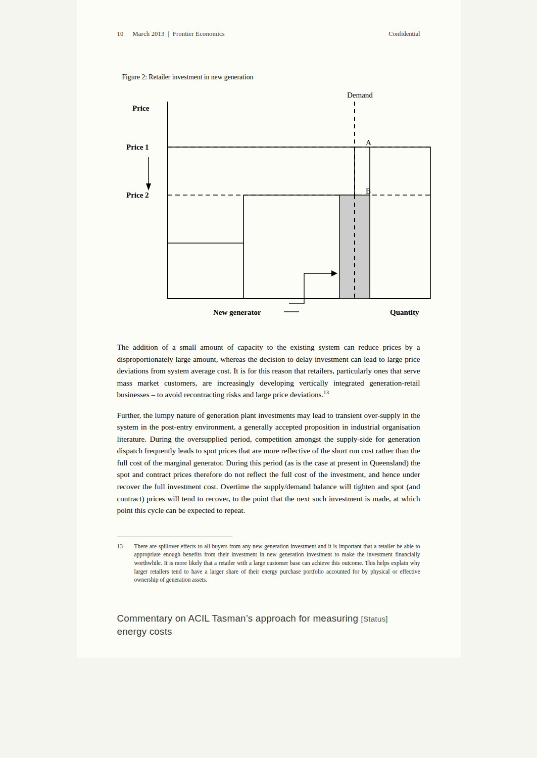10 March 2013 | Frontier Economics
Confidential
Figure 2: Retailer investment in new generation
Demand Price Price 1 Price 2 A B New generator Quantity
The addition of a small amount of capacity to the existing system can reduce prices by a disproportionately large amount, whereas the decision to delay investment can lead to large price deviations from system average cost. It is for this reason that retailers, particularly ones that serve mass market customers, are increasingly developing vertically integrated generation-retail businesses – to avoid recontracting risks and large price deviations.13
Further, the lumpy nature of generation plant investments may lead to transient over-supply in the system in the post-entry environment, a generally accepted proposition in industrial organisation literature. During the oversupplied period, competition amongst the supply-side for generation dispatch frequently leads to spot prices that are more reflective of the short run cost rather than the full cost of the marginal generator. During this period (as is the case at present in Queensland) the spot and contract prices therefore do not reflect the full cost of the investment, and hence under recover the full investment cost. Overtime the supply/demand balance will tighten and spot (and contract) prices will tend to recover, to the point that the next such investment is made, at which point this cycle can be expected to repeat.
13
There are spillover effects to all buyers from any new generation investment and it is important that a retailer be able to appropriate enough benefits from their investment in new generation investment to make the investment financially worthwhile. It is more likely that a retailer with a large customer base can achieve this outcome. This helps explain why larger retailers tend to have a larger share of their energy purchase portfolio accounted for by physical or effective ownership of generation assets.
Commentary on ACIL Tasman’s approach for measuring [Status]
energy costs